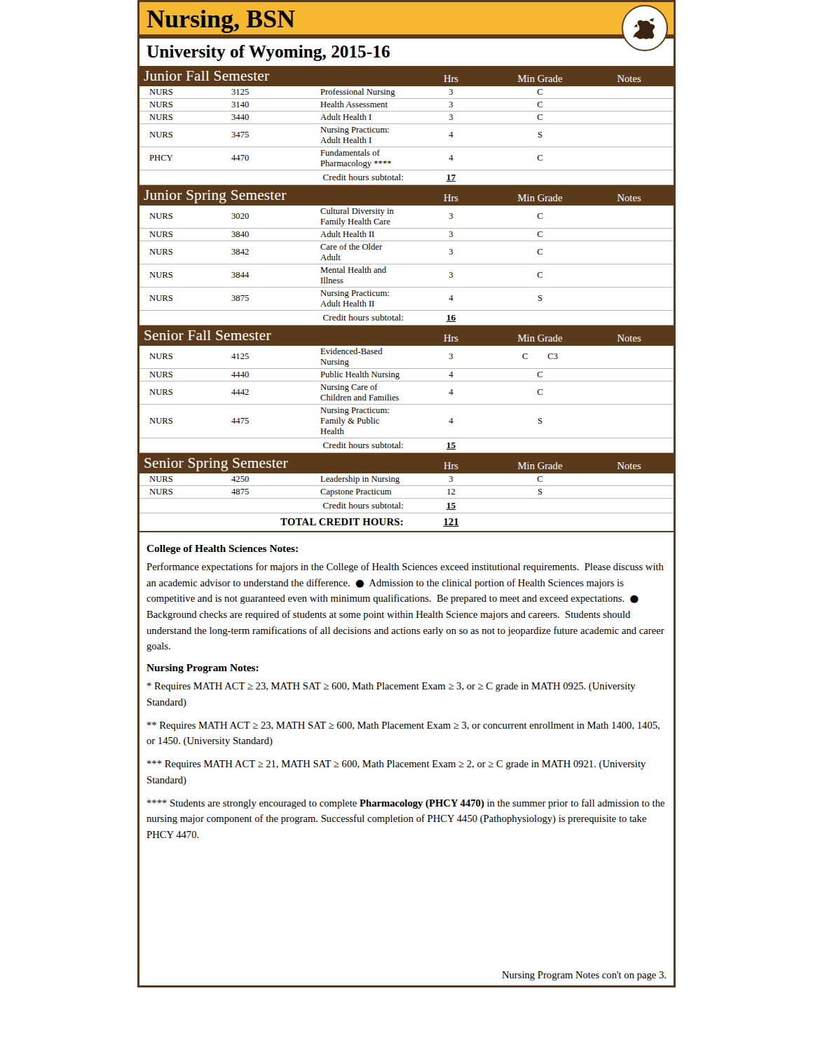Nursing, BSN
University of Wyoming, 2015-16
| Junior Fall Semester | Hrs | Min Grade | Notes |
| NURS | 3125 | Professional Nursing | 3 | C | |
| NURS | 3140 | Health Assessment | 3 | C | |
| NURS | 3440 | Adult Health I | 3 | C | |
| NURS | 3475 | Nursing Practicum: Adult Health I | 4 | S | |
| PHCY | 4470 | Fundamentals of Pharmacology **** | 4 | C | |
| Credit hours subtotal: | 17 | | |
| Junior Spring Semester | Hrs | Min Grade | Notes |
| NURS | 3020 | Cultural Diversity in Family Health Care | 3 | C | |
| NURS | 3840 | Adult Health II | 3 | C | |
| NURS | 3842 | Care of the Older Adult | 3 | C | |
| NURS | 3844 | Mental Health and Illness | 3 | C | |
| NURS | 3875 | Nursing Practicum: Adult Health II | 4 | S | |
| Credit hours subtotal: | 16 | | |
| Senior Fall Semester | Hrs | Min Grade | Notes |
| NURS | 4125 | Evidenced-Based Nursing | 3 | C C3 | |
| NURS | 4440 | Public Health Nursing | 4 | C | |
| NURS | 4442 | Nursing Care of Children and Families | 4 | C | |
| NURS | 4475 | Nursing Practicum: Family & Public Health | 4 | S | |
| Credit hours subtotal: | 15 | | |
| Senior Spring Semester | Hrs | Min Grade | Notes |
| NURS | 4250 | Leadership in Nursing | 3 | C | |
| NURS | 4875 | Capstone Practicum | 12 | S | |
| Credit hours subtotal: | 15 | | |
| TOTAL CREDIT HOURS: | 121 | | |
College of Health Sciences Notes:
Performance expectations for majors in the College of Health Sciences exceed institutional requirements. Please discuss with an academic advisor to understand the difference. ● Admission to the clinical portion of Health Sciences majors is competitive and is not guaranteed even with minimum qualifications. Be prepared to meet and exceed expectations. ● Background checks are required of students at some point within Health Science majors and careers. Students should understand the long-term ramifications of all decisions and actions early on so as not to jeopardize future academic and career goals.
Nursing Program Notes:
* Requires MATH ACT ≥ 23, MATH SAT ≥ 600, Math Placement Exam ≥ 3, or ≥ C grade in MATH 0925. (University Standard)
** Requires MATH ACT ≥ 23, MATH SAT ≥ 600, Math Placement Exam ≥ 3, or concurrent enrollment in Math 1400, 1405, or 1450. (University Standard)
*** Requires MATH ACT ≥ 21, MATH SAT ≥ 600, Math Placement Exam ≥ 2, or ≥ C grade in MATH 0921. (University Standard)
**** Students are strongly encouraged to complete Pharmacology (PHCY 4470) in the summer prior to fall admission to the nursing major component of the program. Successful completion of PHCY 4450 (Pathophysiology) is prerequisite to take PHCY 4470.
Nursing Program Notes con't on page 3.